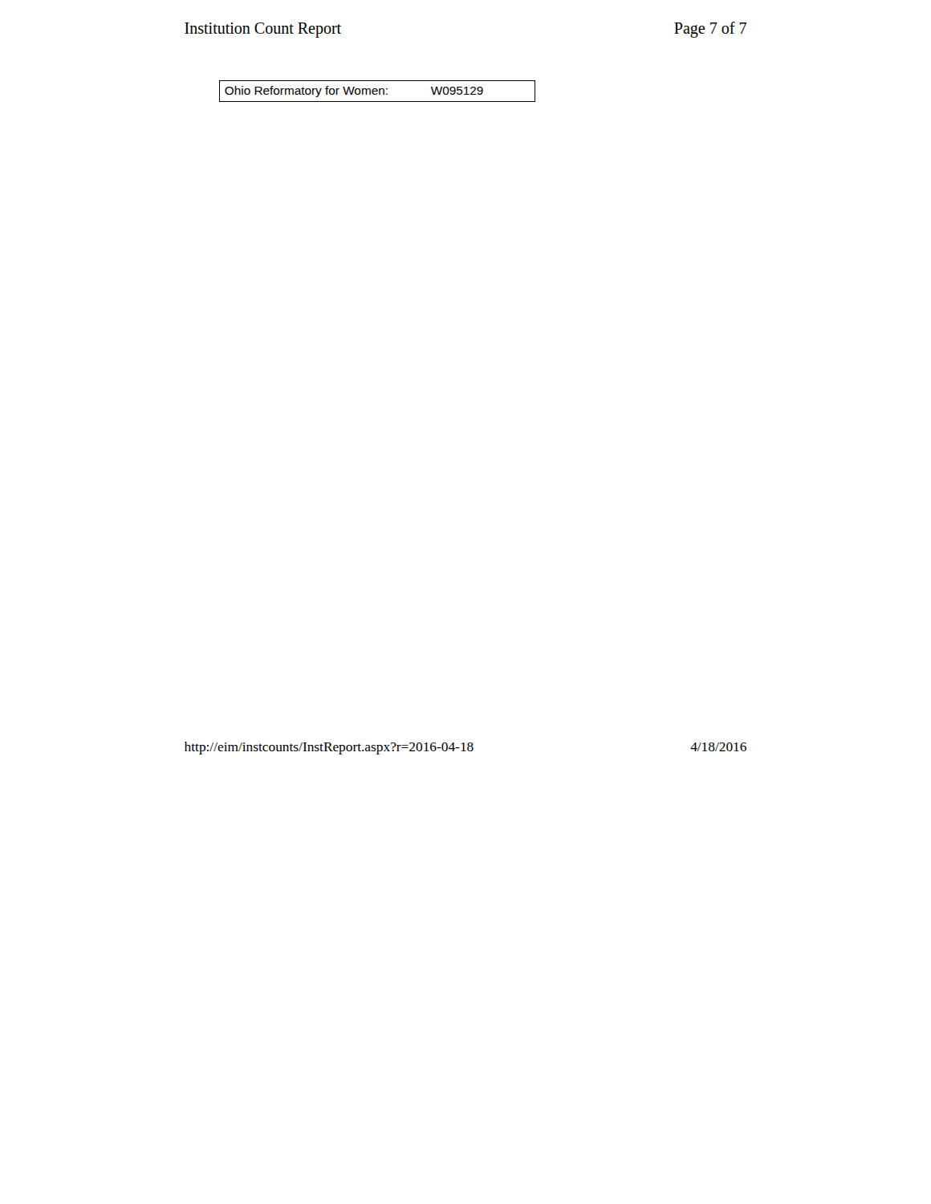Institution Count Report
Page 7 of 7
Ohio Reformatory for Women: W095129
http://eim/instcounts/InstReport.aspx?r=2016-04-18
4/18/2016